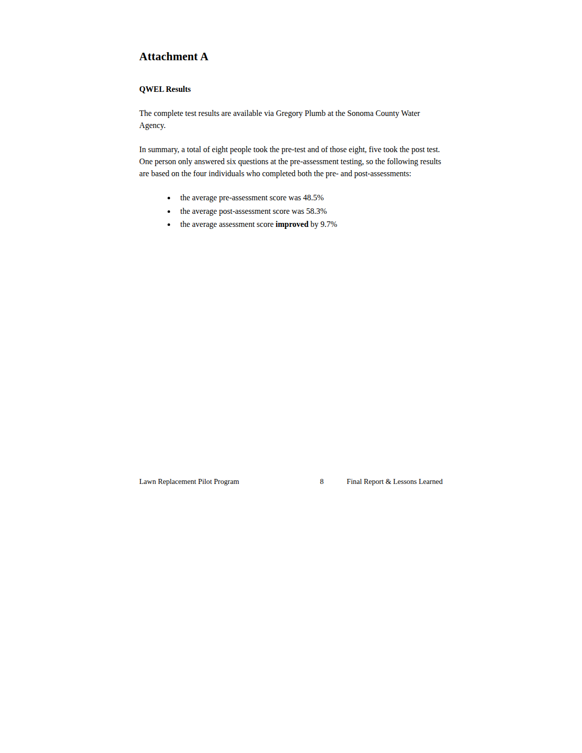Attachment A
QWEL Results
The complete test results are available via Gregory Plumb at the Sonoma County Water Agency.
In summary, a total of eight people took the pre-test and of those eight, five took the post test. One person only answered six questions at the pre-assessment testing, so the following results are based on the four individuals who completed both the pre- and post-assessments:
the average pre-assessment score was 48.5%
the average post-assessment score was 58.3%
the average assessment score improved by 9.7%
Lawn Replacement Pilot Program
8
Final Report & Lessons Learned